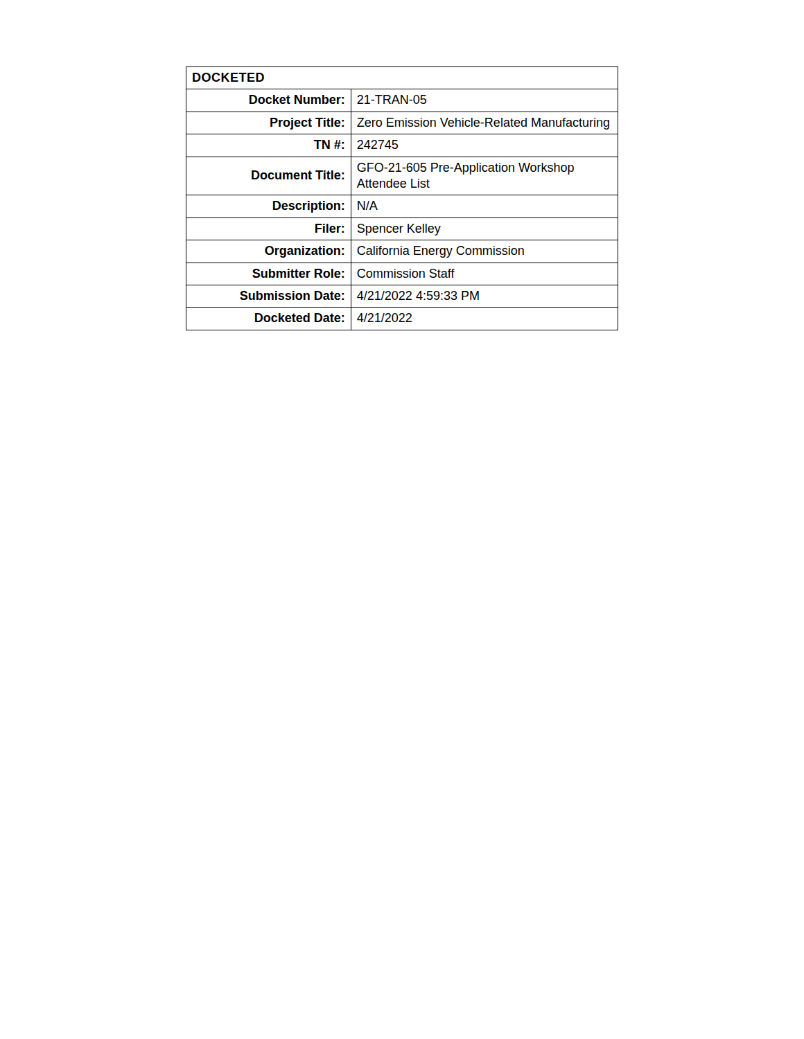| DOCKETED |
| Docket Number: | 21-TRAN-05 |
| Project Title: | Zero Emission Vehicle-Related Manufacturing |
| TN #: | 242745 |
| Document Title: | GFO-21-605 Pre-Application Workshop Attendee List |
| Description: | N/A |
| Filer: | Spencer Kelley |
| Organization: | California Energy Commission |
| Submitter Role: | Commission Staff |
| Submission Date: | 4/21/2022 4:59:33 PM |
| Docketed Date: | 4/21/2022 |